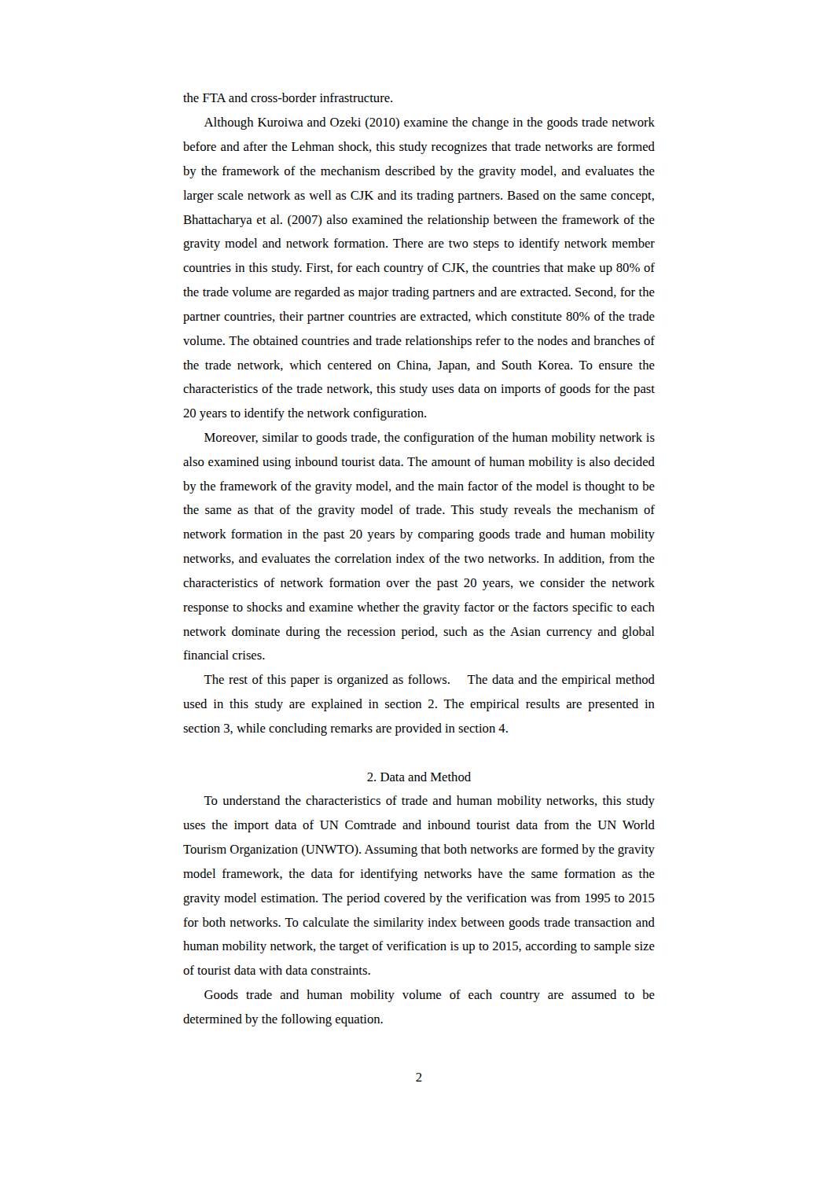the FTA and cross-border infrastructure.
Although Kuroiwa and Ozeki (2010) examine the change in the goods trade network before and after the Lehman shock, this study recognizes that trade networks are formed by the framework of the mechanism described by the gravity model, and evaluates the larger scale network as well as CJK and its trading partners. Based on the same concept, Bhattacharya et al. (2007) also examined the relationship between the framework of the gravity model and network formation. There are two steps to identify network member countries in this study. First, for each country of CJK, the countries that make up 80% of the trade volume are regarded as major trading partners and are extracted. Second, for the partner countries, their partner countries are extracted, which constitute 80% of the trade volume. The obtained countries and trade relationships refer to the nodes and branches of the trade network, which centered on China, Japan, and South Korea. To ensure the characteristics of the trade network, this study uses data on imports of goods for the past 20 years to identify the network configuration.
Moreover, similar to goods trade, the configuration of the human mobility network is also examined using inbound tourist data. The amount of human mobility is also decided by the framework of the gravity model, and the main factor of the model is thought to be the same as that of the gravity model of trade. This study reveals the mechanism of network formation in the past 20 years by comparing goods trade and human mobility networks, and evaluates the correlation index of the two networks. In addition, from the characteristics of network formation over the past 20 years, we consider the network response to shocks and examine whether the gravity factor or the factors specific to each network dominate during the recession period, such as the Asian currency and global financial crises.
The rest of this paper is organized as follows. The data and the empirical method used in this study are explained in section 2. The empirical results are presented in section 3, while concluding remarks are provided in section 4.
2. Data and Method
To understand the characteristics of trade and human mobility networks, this study uses the import data of UN Comtrade and inbound tourist data from the UN World Tourism Organization (UNWTO). Assuming that both networks are formed by the gravity model framework, the data for identifying networks have the same formation as the gravity model estimation. The period covered by the verification was from 1995 to 2015 for both networks. To calculate the similarity index between goods trade transaction and human mobility network, the target of verification is up to 2015, according to sample size of tourist data with data constraints.
Goods trade and human mobility volume of each country are assumed to be determined by the following equation.
2